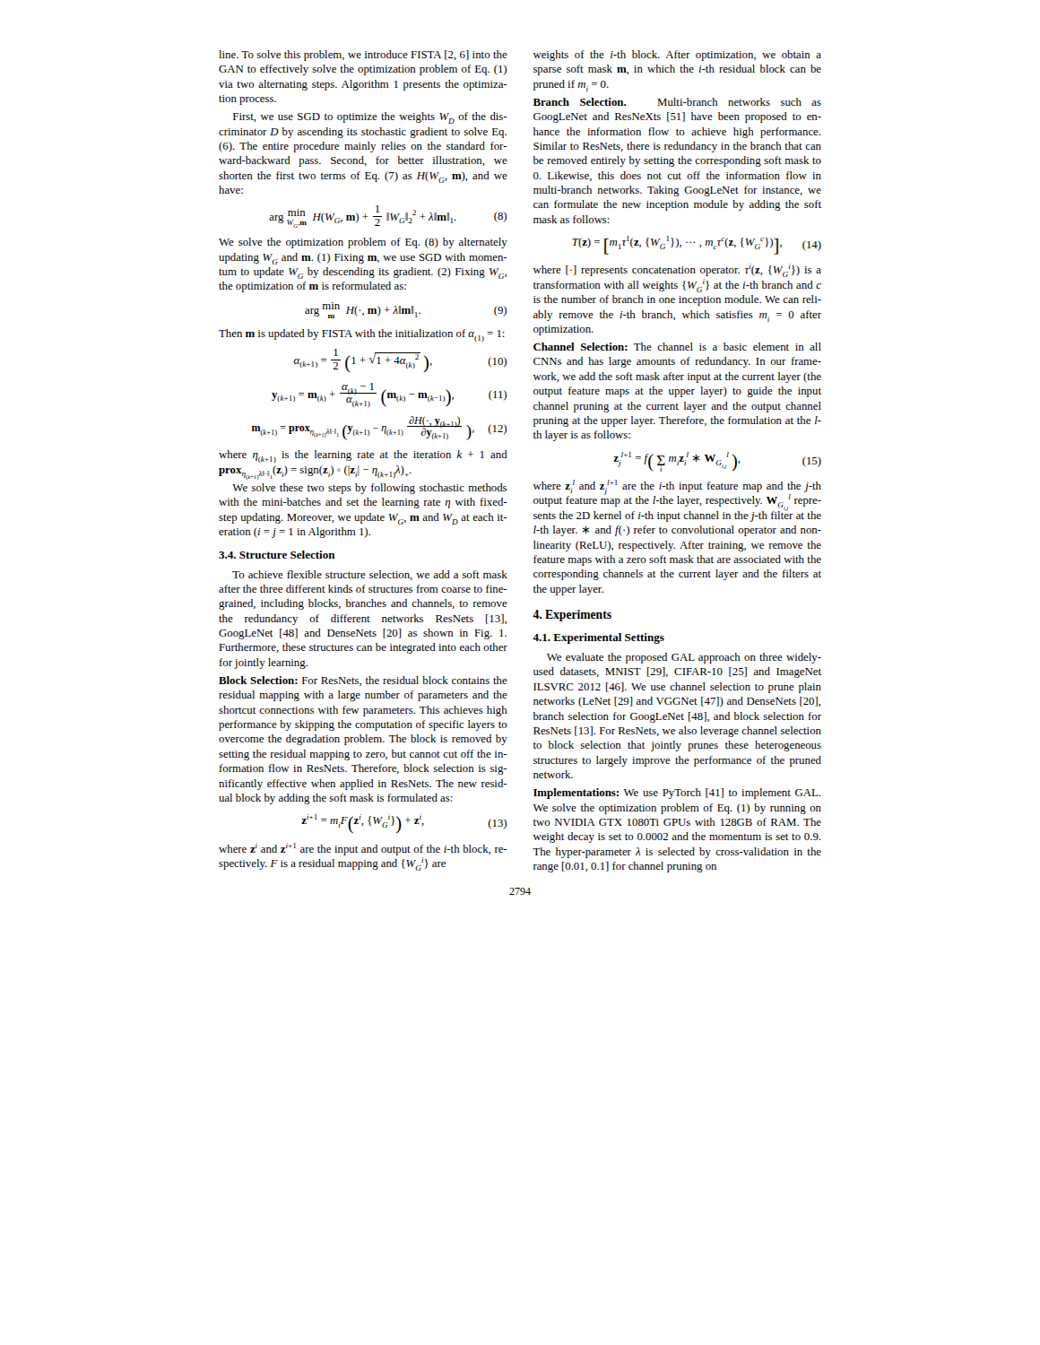line. To solve this problem, we introduce FISTA [2, 6] into the GAN to effectively solve the optimization problem of Eq. (1) via two alternating steps. Algorithm 1 presents the optimization process.
First, we use SGD to optimize the weights WD of the discriminator D by ascending its stochastic gradient to solve Eq. (6). The entire procedure mainly relies on the standard forward-backward pass. Second, for better illustration, we shorten the first two terms of Eq. (7) as H(WG, m), and we have:
arg min WG,m H(WG, m) + 12 ‖WG‖22 + λ‖m‖1. (8)
We solve the optimization problem of Eq. (8) by alternately updating WG and m. (1) Fixing m, we use SGD with momentum to update WG by descending its gradient. (2) Fixing WG, the optimization of m is reformulated as:
arg min m H(·, m) + λ‖m‖1. (9)
Then m is updated by FISTA with the initialization of α(1) = 1:
α(k+1) = 12 (1 + 1 + 4α(k)2 ), (10)
y(k+1) = m(k) + α(k) − 1 α(k+1) (m(k) − m(k−1)), (11)
m(k+1) = proxη(k+1)λ‖·‖1 (y(k+1) − η(k+1) ∂H(·, y(k+1)) ∂y(k+1) ), (12)
where η(k+1) is the learning rate at the iteration k + 1 and proxη(k+1)λ‖·‖1(zi) = sign(zi) ◦ (|zi| − η(k+1)λ)+.
We solve these two steps by following stochastic methods with the mini-batches and set the learning rate η with fixed-step updating. Moreover, we update WG, m and WD at each iteration (i = j = 1 in Algorithm 1).
3.4. Structure Selection
To achieve flexible structure selection, we add a soft mask after the three different kinds of structures from coarse to fine-grained, including blocks, branches and channels, to remove the redundancy of different networks ResNets [13], GoogLeNet [48] and DenseNets [20] as shown in Fig. 1. Furthermore, these structures can be integrated into each other for jointly learning.
Block Selection: For ResNets, the residual block contains the residual mapping with a large number of parameters and the shortcut connections with few parameters. This achieves high performance by skipping the computation of specific layers to overcome the degradation problem. The block is removed by setting the residual mapping to zero, but cannot cut off the information flow in ResNets. Therefore, block selection is significantly effective when applied in ResNets. The new residual block by adding the soft mask is formulated as:
zi+1 = miF(zi, {WGi}) + zi, (13)
where zi and zi+1 are the input and output of the i-th block, respectively. F is a residual mapping and {WGi} are
weights of the i-th block. After optimization, we obtain a sparse soft mask m, in which the i-th residual block can be pruned if mi = 0.
Branch Selection. Multi-branch networks such as GoogLeNet and ResNeXts [51] have been proposed to enhance the information flow to achieve high performance. Similar to ResNets, there is redundancy in the branch that can be removed entirely by setting the corresponding soft mask to 0. Likewise, this does not cut off the information flow in multi-branch networks. Taking GoogLeNet for instance, we can formulate the new inception module by adding the soft mask as follows:
T(z) = [m1τ1(z, {WG1}), ··· , mcτc(z, {WGc})], (14)
where [·] represents concatenation operator. τi(z, {WGi}) is a transformation with all weights {WGi} at the i-th branch and c is the number of branch in one inception module. We can reliably remove the i-th branch, which satisfies mi = 0 after optimization.
Channel Selection: The channel is a basic element in all CNNs and has large amounts of redundancy. In our framework, we add the soft mask after input at the current layer (the output feature maps at the upper layer) to guide the input channel pruning at the current layer and the output channel pruning at the upper layer. Therefore, the formulation at the l-th layer is as follows:
zjl+1 = f( Σi mizil ∗ WGi,jl ), (15)
where zil and zjl+1 are the i-th input feature map and the j-th output feature map at the l-the layer, respectively. WGi,jl represents the 2D kernel of i-th input channel in the j-th filter at the l-th layer. ∗ and f(·) refer to convolutional operator and non-linearity (ReLU), respectively. After training, we remove the feature maps with a zero soft mask that are associated with the corresponding channels at the current layer and the filters at the upper layer.
4. Experiments
4.1. Experimental Settings
We evaluate the proposed GAL approach on three widely-used datasets, MNIST [29], CIFAR-10 [25] and ImageNet ILSVRC 2012 [46]. We use channel selection to prune plain networks (LeNet [29] and VGGNet [47]) and DenseNets [20], branch selection for GoogLeNet [48], and block selection for ResNets [13]. For ResNets, we also leverage channel selection to block selection that jointly prunes these heterogeneous structures to largely improve the performance of the pruned network.
Implementations: We use PyTorch [41] to implement GAL. We solve the optimization problem of Eq. (1) by running on two NVIDIA GTX 1080Ti GPUs with 128GB of RAM. The weight decay is set to 0.0002 and the momentum is set to 0.9. The hyper-parameter λ is selected by cross-validation in the range [0.01, 0.1] for channel pruning on
2794